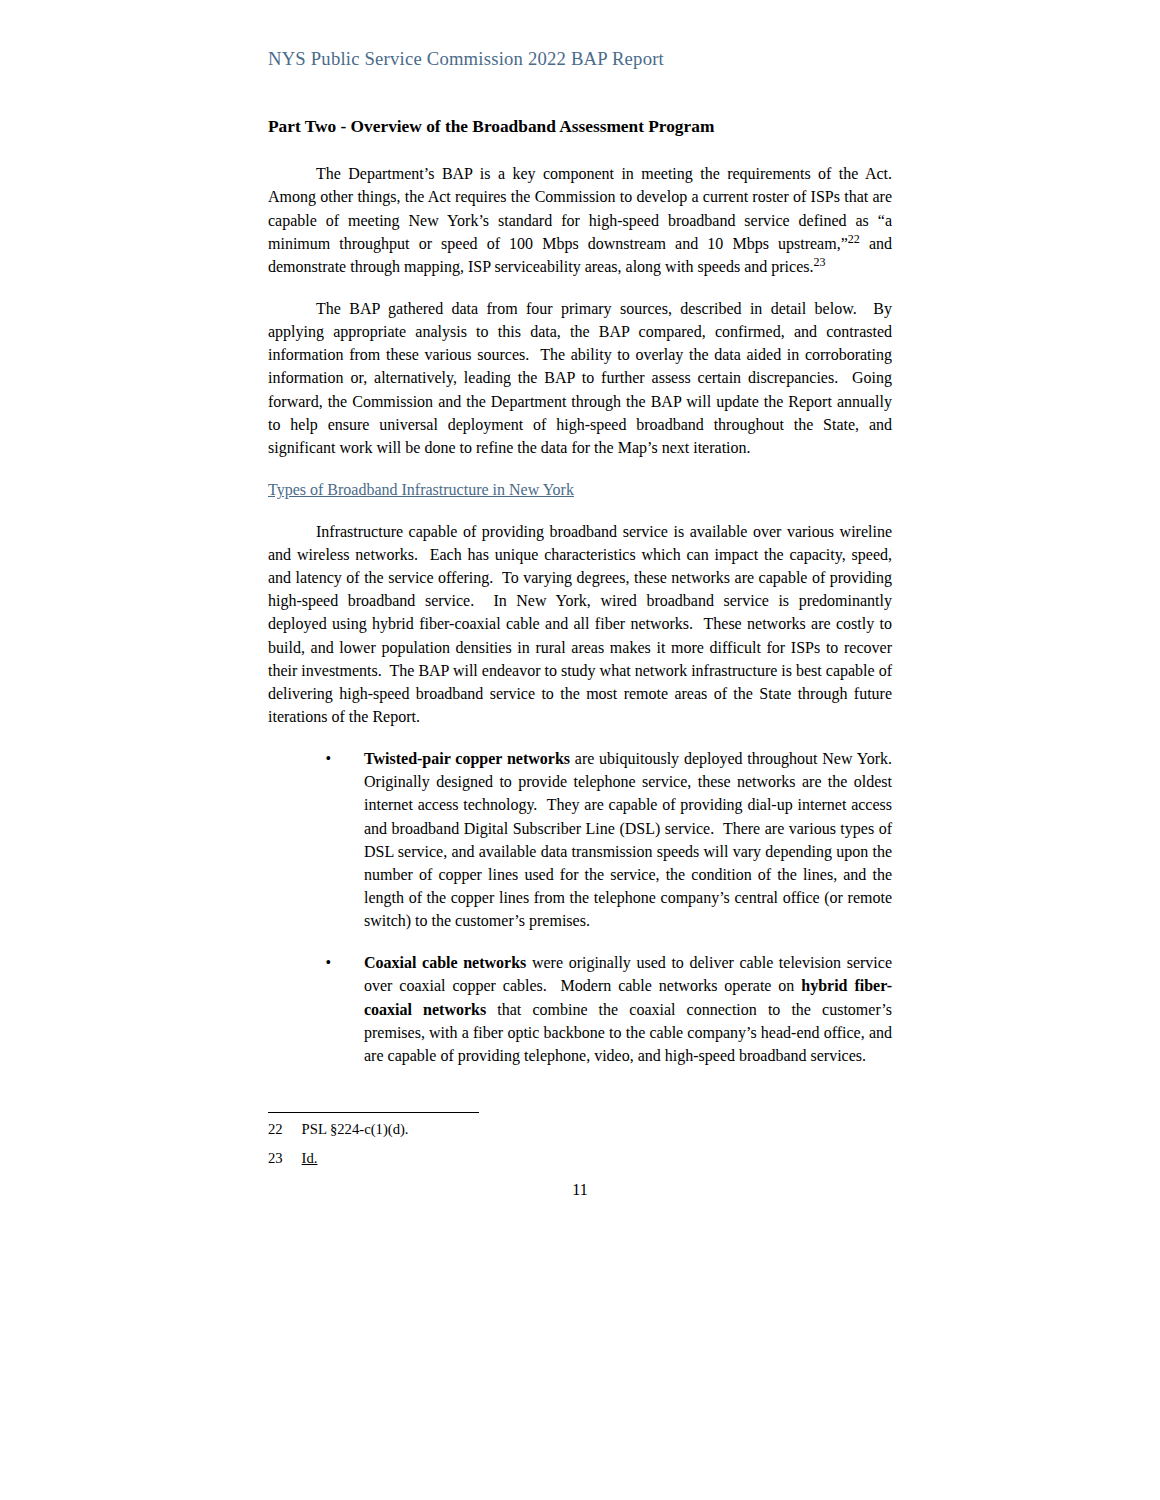NYS Public Service Commission 2022 BAP Report
Part Two - Overview of the Broadband Assessment Program
The Department’s BAP is a key component in meeting the requirements of the Act. Among other things, the Act requires the Commission to develop a current roster of ISPs that are capable of meeting New York’s standard for high-speed broadband service defined as “a minimum throughput or speed of 100 Mbps downstream and 10 Mbps upstream,”22 and demonstrate through mapping, ISP serviceability areas, along with speeds and prices.23
The BAP gathered data from four primary sources, described in detail below. By applying appropriate analysis to this data, the BAP compared, confirmed, and contrasted information from these various sources. The ability to overlay the data aided in corroborating information or, alternatively, leading the BAP to further assess certain discrepancies. Going forward, the Commission and the Department through the BAP will update the Report annually to help ensure universal deployment of high-speed broadband throughout the State, and significant work will be done to refine the data for the Map’s next iteration.
Types of Broadband Infrastructure in New York
Infrastructure capable of providing broadband service is available over various wireline and wireless networks. Each has unique characteristics which can impact the capacity, speed, and latency of the service offering. To varying degrees, these networks are capable of providing high-speed broadband service. In New York, wired broadband service is predominantly deployed using hybrid fiber-coaxial cable and all fiber networks. These networks are costly to build, and lower population densities in rural areas makes it more difficult for ISPs to recover their investments. The BAP will endeavor to study what network infrastructure is best capable of delivering high-speed broadband service to the most remote areas of the State through future iterations of the Report.
Twisted-pair copper networks are ubiquitously deployed throughout New York. Originally designed to provide telephone service, these networks are the oldest internet access technology. They are capable of providing dial-up internet access and broadband Digital Subscriber Line (DSL) service. There are various types of DSL service, and available data transmission speeds will vary depending upon the number of copper lines used for the service, the condition of the lines, and the length of the copper lines from the telephone company’s central office (or remote switch) to the customer’s premises.
Coaxial cable networks were originally used to deliver cable television service over coaxial copper cables. Modern cable networks operate on hybrid fiber-coaxial networks that combine the coaxial connection to the customer’s premises, with a fiber optic backbone to the cable company’s head-end office, and are capable of providing telephone, video, and high-speed broadband services.
22 PSL §224-c(1)(d).
23 Id.
11